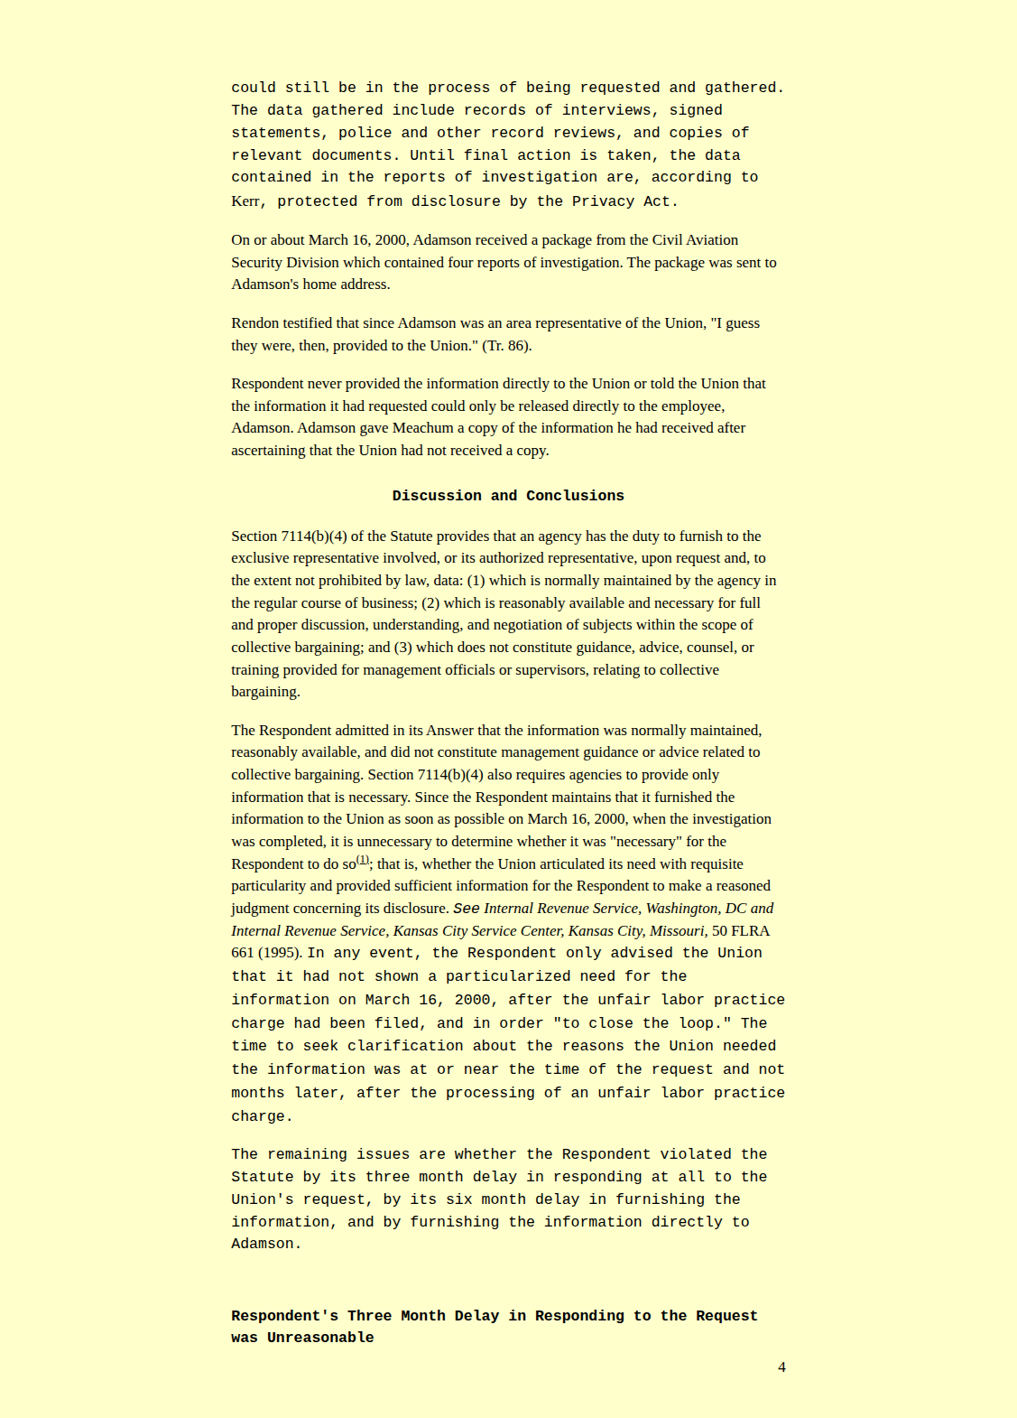could still be in the process of being requested and gathered. The data gathered include records of interviews, signed statements, police and other record reviews, and copies of relevant documents. Until final action is taken, the data contained in the reports of investigation are, according to Kerr, protected from disclosure by the Privacy Act.
On or about March 16, 2000, Adamson received a package from the Civil Aviation Security Division which contained four reports of investigation. The package was sent to Adamson's home address.
Rendon testified that since Adamson was an area representative of the Union, "I guess they were, then, provided to the Union." (Tr. 86).
Respondent never provided the information directly to the Union or told the Union that the information it had requested could only be released directly to the employee, Adamson. Adamson gave Meachum a copy of the information he had received after ascertaining that the Union had not received a copy.
Discussion and Conclusions
Section 7114(b)(4) of the Statute provides that an agency has the duty to furnish to the exclusive representative involved, or its authorized representative, upon request and, to the extent not prohibited by law, data: (1) which is normally maintained by the agency in the regular course of business; (2) which is reasonably available and necessary for full and proper discussion, understanding, and negotiation of subjects within the scope of collective bargaining; and (3) which does not constitute guidance, advice, counsel, or training provided for management officials or supervisors, relating to collective bargaining.
The Respondent admitted in its Answer that the information was normally maintained, reasonably available, and did not constitute management guidance or advice related to collective bargaining. Section 7114(b)(4) also requires agencies to provide only information that is necessary. Since the Respondent maintains that it furnished the information to the Union as soon as possible on March 16, 2000, when the investigation was completed, it is unnecessary to determine whether it was "necessary" for the Respondent to do so(1); that is, whether the Union articulated its need with requisite particularity and provided sufficient information for the Respondent to make a reasoned judgment concerning its disclosure. See Internal Revenue Service, Washington, DC and Internal Revenue Service, Kansas City Service Center, Kansas City, Missouri, 50 FLRA 661 (1995). In any event, the Respondent only advised the Union that it had not shown a particularized need for the information on March 16, 2000, after the unfair labor practice charge had been filed, and in order "to close the loop." The time to seek clarification about the reasons the Union needed the information was at or near the time of the request and not months later, after the processing of an unfair labor practice charge.
The remaining issues are whether the Respondent violated the Statute by its three month delay in responding at all to the Union's request, by its six month delay in furnishing the information, and by furnishing the information directly to Adamson.
Respondent's Three Month Delay in Responding to the Request was Unreasonable
4